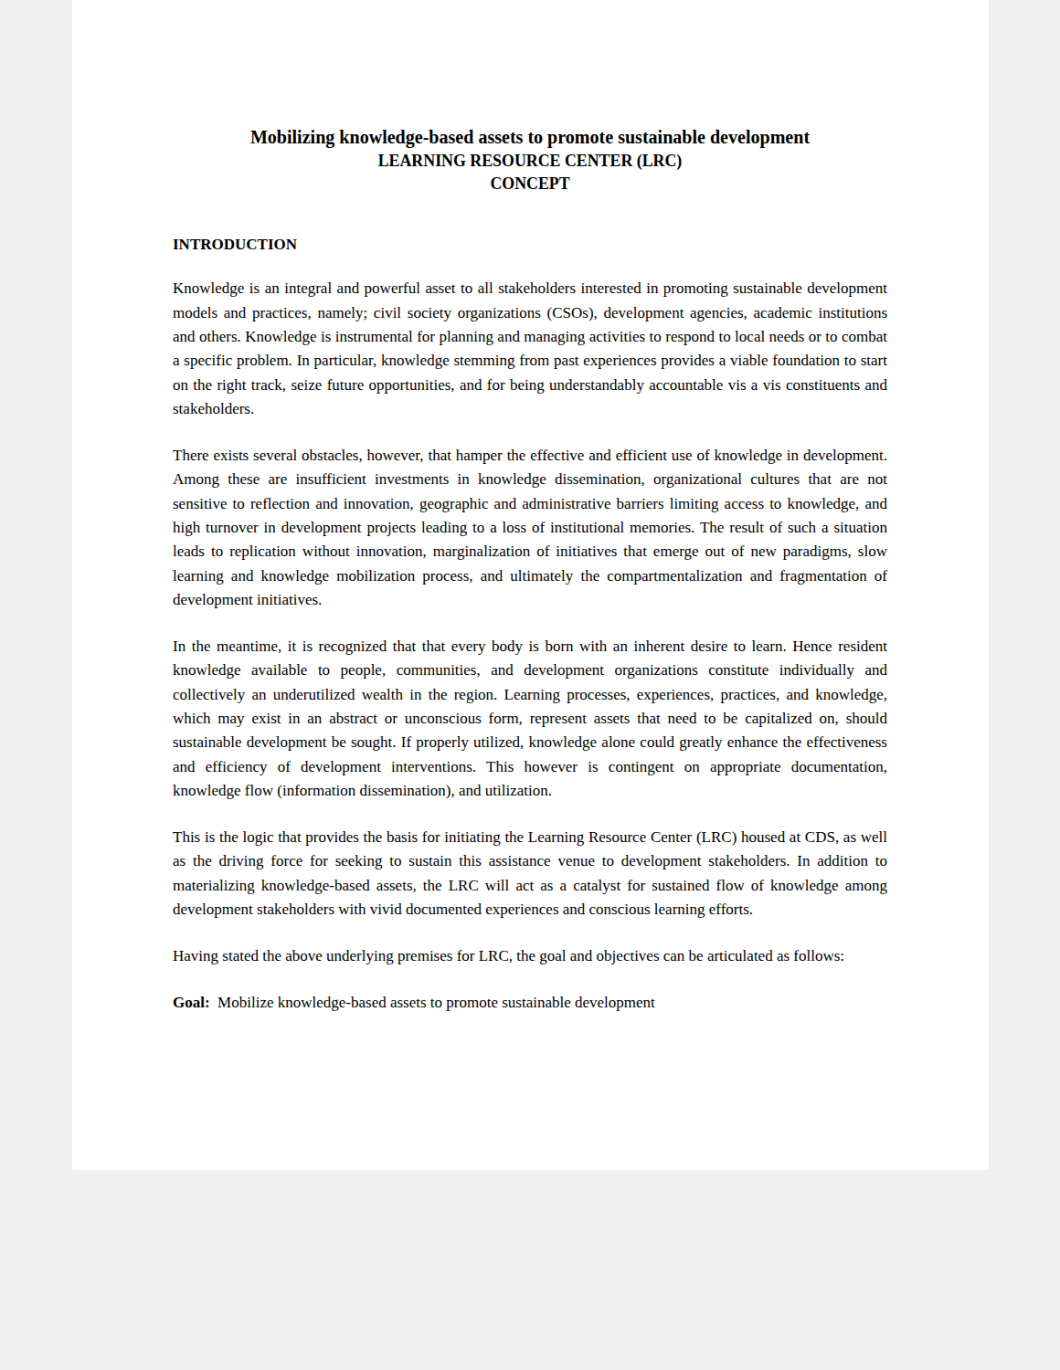Mobilizing knowledge-based assets to promote sustainable development
Learning Resource Center (LRC)
Concept
Introduction
Knowledge is an integral and powerful asset to all stakeholders interested in promoting sustainable development models and practices, namely; civil society organizations (CSOs), development agencies, academic institutions and others. Knowledge is instrumental for planning and managing activities to respond to local needs or to combat a specific problem. In particular, knowledge stemming from past experiences provides a viable foundation to start on the right track, seize future opportunities, and for being understandably accountable vis a vis constituents and stakeholders.
There exists several obstacles, however, that hamper the effective and efficient use of knowledge in development. Among these are insufficient investments in knowledge dissemination, organizational cultures that are not sensitive to reflection and innovation, geographic and administrative barriers limiting access to knowledge, and high turnover in development projects leading to a loss of institutional memories. The result of such a situation leads to replication without innovation, marginalization of initiatives that emerge out of new paradigms, slow learning and knowledge mobilization process, and ultimately the compartmentalization and fragmentation of development initiatives.
In the meantime, it is recognized that that every body is born with an inherent desire to learn. Hence resident knowledge available to people, communities, and development organizations constitute individually and collectively an underutilized wealth in the region. Learning processes, experiences, practices, and knowledge, which may exist in an abstract or unconscious form, represent assets that need to be capitalized on, should sustainable development be sought. If properly utilized, knowledge alone could greatly enhance the effectiveness and efficiency of development interventions. This however is contingent on appropriate documentation, knowledge flow (information dissemination), and utilization.
This is the logic that provides the basis for initiating the Learning Resource Center (LRC) housed at CDS, as well as the driving force for seeking to sustain this assistance venue to development stakeholders. In addition to materializing knowledge-based assets, the LRC will act as a catalyst for sustained flow of knowledge among development stakeholders with vivid documented experiences and conscious learning efforts.
Having stated the above underlying premises for LRC, the goal and objectives can be articulated as follows:
Goal: Mobilize knowledge-based assets to promote sustainable development